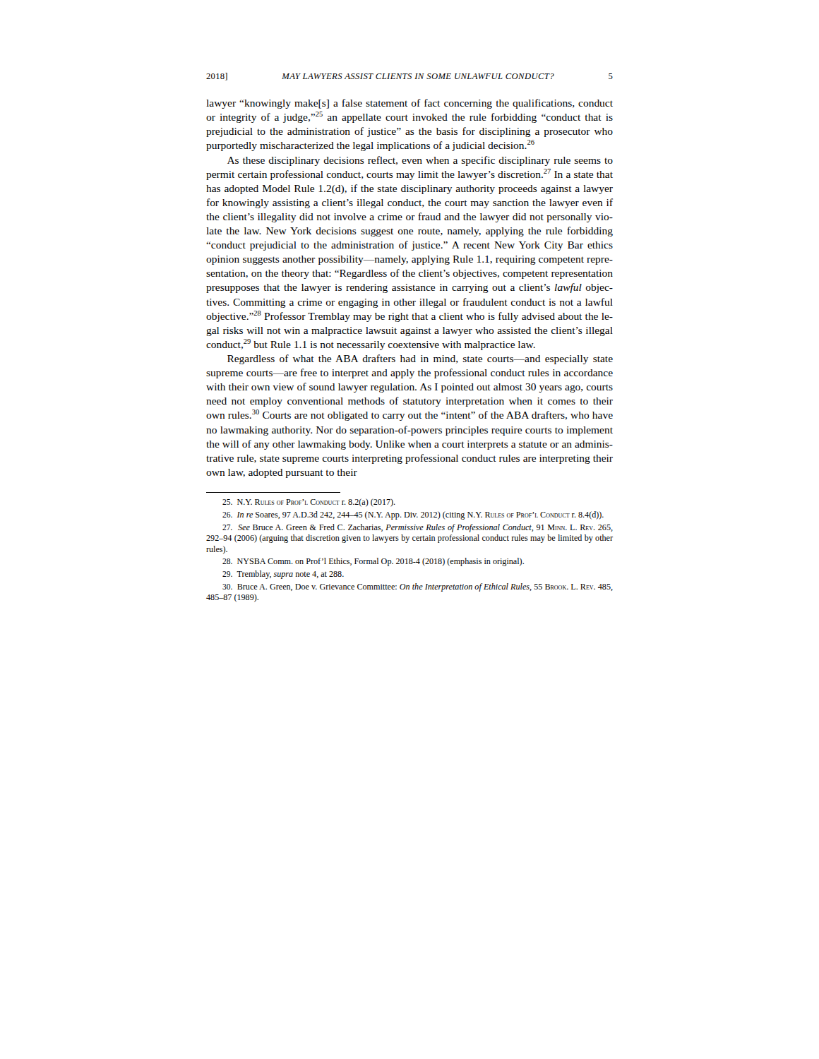2018] May Lawyers Assist Clients in Some Unlawful Conduct? 5
lawyer “knowingly make[s] a false statement of fact concerning the qualifications, conduct or integrity of a judge,”25 an appellate court invoked the rule forbidding “conduct that is prejudicial to the administration of justice” as the basis for disciplining a prosecutor who purportedly mischaracterized the legal implications of a judicial decision.26
As these disciplinary decisions reflect, even when a specific disciplinary rule seems to permit certain professional conduct, courts may limit the lawyer’s discretion.27 In a state that has adopted Model Rule 1.2(d), if the state disciplinary authority proceeds against a lawyer for knowingly assisting a client’s illegal conduct, the court may sanction the lawyer even if the client’s illegality did not involve a crime or fraud and the lawyer did not personally violate the law. New York decisions suggest one route, namely, applying the rule forbidding “conduct prejudicial to the administration of justice.” A recent New York City Bar ethics opinion suggests another possibility—namely, applying Rule 1.1, requiring competent representation, on the theory that: “Regardless of the client’s objectives, competent representation presupposes that the lawyer is rendering assistance in carrying out a client’s lawful objectives. Committing a crime or engaging in other illegal or fraudulent conduct is not a lawful objective.”28 Professor Tremblay may be right that a client who is fully advised about the legal risks will not win a malpractice lawsuit against a lawyer who assisted the client’s illegal conduct,29 but Rule 1.1 is not necessarily coextensive with malpractice law.
Regardless of what the ABA drafters had in mind, state courts—and especially state supreme courts—are free to interpret and apply the professional conduct rules in accordance with their own view of sound lawyer regulation. As I pointed out almost 30 years ago, courts need not employ conventional methods of statutory interpretation when it comes to their own rules.30 Courts are not obligated to carry out the “intent” of the ABA drafters, who have no lawmaking authority. Nor do separation-of-powers principles require courts to implement the will of any other lawmaking body. Unlike when a court interprets a statute or an administrative rule, state supreme courts interpreting professional conduct rules are interpreting their own law, adopted pursuant to their
25. N.Y. Rules of Prof’l Conduct r. 8.2(a) (2017).
26. In re Soares, 97 A.D.3d 242, 244–45 (N.Y. App. Div. 2012) (citing N.Y. Rules of Prof’l Conduct r. 8.4(d)).
27. See Bruce A. Green & Fred C. Zacharias, Permissive Rules of Professional Conduct, 91 Minn. L. Rev. 265, 292–94 (2006) (arguing that discretion given to lawyers by certain professional conduct rules may be limited by other rules).
28. NYSBA Comm. on Prof’l Ethics, Formal Op. 2018-4 (2018) (emphasis in original).
29. Tremblay, supra note 4, at 288.
30. Bruce A. Green, Doe v. Grievance Committee: On the Interpretation of Ethical Rules, 55 Brook. L. Rev. 485, 485–87 (1989).